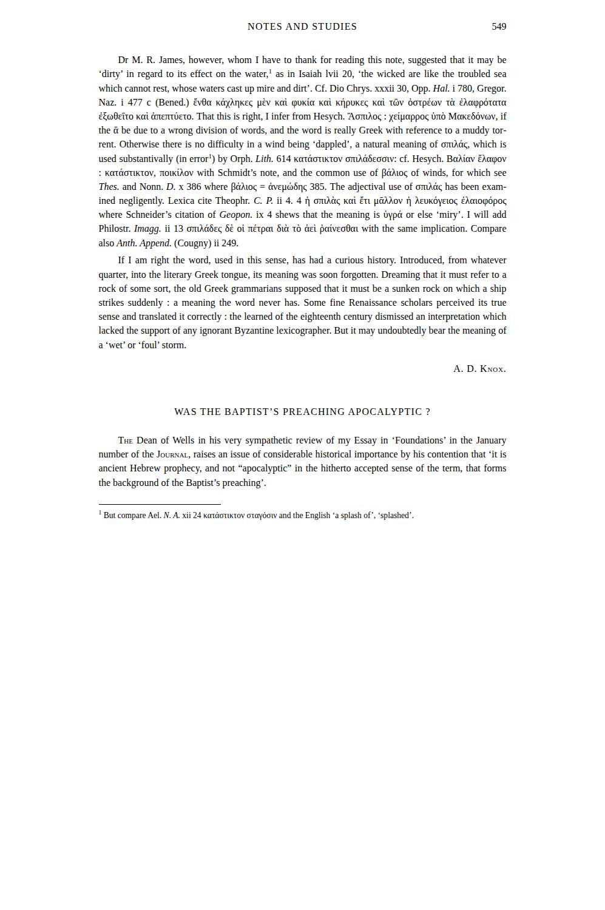NOTES AND STUDIES 549
Dr M. R. James, however, whom I have to thank for reading this note, suggested that it may be ‘dirty’ in regard to its effect on the water,1 as in Isaiah lvii 20, ‘the wicked are like the troubled sea which cannot rest, whose waters cast up mire and dirt’. Cf. Dio Chrys. xxxii 30, Opp. Hal. i 780, Gregor. Naz. i 477 c (Bened.) ἔνθα κάχληκες μὲν καὶ φυκία καὶ κήρυκες καὶ τῶν ὀστρέων τὰ ἐλαφρότατα ἐξωθεῖτο καὶ ἀπεπτύετο. That this is right, I infer from Hesych. Ἄσπιλος : χείμαρρος ὑπὸ Μακεδόνων, if the ᾱ be due to a wrong division of words, and the word is really Greek with reference to a muddy torrent. Otherwise there is no difficulty in a wind being ‘dappled’, a natural meaning of σπιλάς, which is used substantivally (in error1) by Orph. Lith. 614 κατάστικτον σπιλάδεσσιν: cf. Hesych. Βαλίαν ἔλαφον : κατάστικτον, ποικίλον with Schmidt’s note, and the common use of βάλιος of winds, for which see Thes. and Nonn. D. x 386 where βάλιος = ἀνεμώδης 385. The adjectival use of σπιλάς has been examined negligently. Lexica cite Theophr. C. P. ii 4. 4 ἡ σπιλὰς καὶ ἔτι μᾶλλον ἡ λευκόγειος ἐλαιοφόρος where Schneider’s citation of Geopon. ix 4 shews that the meaning is ὑγρά or else ‘miry’. I will add Philostr. Imagg. ii 13 σπιλάδες δὲ οἱ πέτραι διὰ τὸ ἀεὶ ῥαίνεσθαι with the same implication. Compare also Anth. Append. (Cougny) ii 249.
If I am right the word, used in this sense, has had a curious history. Introduced, from whatever quarter, into the literary Greek tongue, its meaning was soon forgotten. Dreaming that it must refer to a rock of some sort, the old Greek grammarians supposed that it must be a sunken rock on which a ship strikes suddenly : a meaning the word never has. Some fine Renaissance scholars perceived its true sense and translated it correctly : the learned of the eighteenth century dismissed an interpretation which lacked the support of any ignorant Byzantine lexicographer. But it may undoubtedly bear the meaning of a ‘wet’ or ‘foul’ storm.
A. D. Knox.
WAS THE BAPTIST’S PREACHING APOCALYPTIC ?
The Dean of Wells in his very sympathetic review of my Essay in ‘Foundations’ in the January number of the Journal, raises an issue of considerable historical importance by his contention that ‘it is ancient Hebrew prophecy, and not “apocalyptic” in the hitherto accepted sense of the term, that forms the background of the Baptist’s preaching’.
1 But compare Ael. N. A. xii 24 κατάστικτον σταγόσιν and the English ‘a splash of’, ‘splashed’.